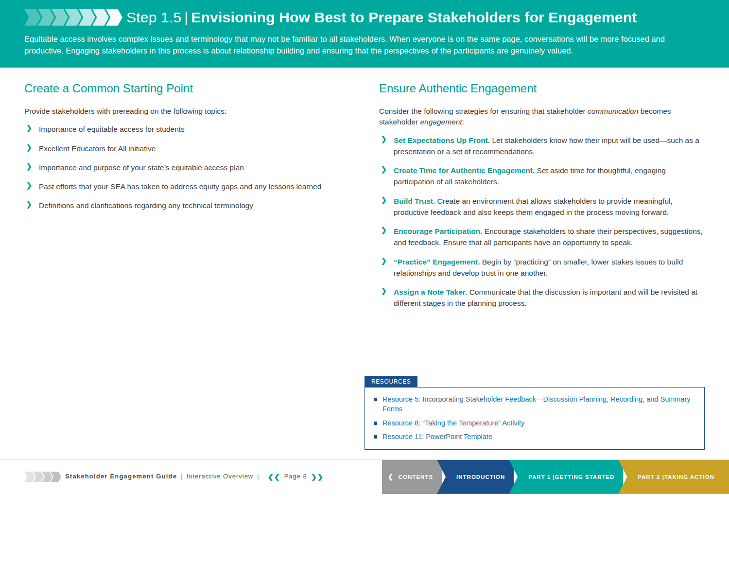Step 1.5|Envisioning How Best to Prepare Stakeholders for Engagement
Equitable access involves complex issues and terminology that may not be familiar to all stakeholders. When everyone is on the same page, conversations will be more focused and productive. Engaging stakeholders in this process is about relationship building and ensuring that the perspectives of the participants are genuinely valued.
Create a Common Starting Point
Provide stakeholders with prereading on the following topics:
Importance of equitable access for students
Excellent Educators for All initiative
Importance and purpose of your state’s equitable access plan
Past efforts that your SEA has taken to address equity gaps and any lessons learned
Definitions and clarifications regarding any technical terminology
Ensure Authentic Engagement
Consider the following strategies for ensuring that stakeholder communication becomes stakeholder engagement:
Set Expectations Up Front. Let stakeholders know how their input will be used—such as a presentation or a set of recommendations.
Create Time for Authentic Engagement. Set aside time for thoughtful, engaging participation of all stakeholders.
Build Trust. Create an environment that allows stakeholders to provide meaningful, productive feedback and also keeps them engaged in the process moving forward.
Encourage Participation. Encourage stakeholders to share their perspectives, suggestions, and feedback. Ensure that all participants have an opportunity to speak.
“Practice” Engagement. Begin by “practicing” on smaller, lower stakes issues to build relationships and develop trust in one another.
Assign a Note Taker. Communicate that the discussion is important and will be revisited at different stages in the planning process.
RESOURCES
Resource 5: Incorporating Stakeholder Feedback—Discussion Planning, Recording, and Summary Forms
Resource 8: “Taking the Temperature” Activity
Resource 11: PowerPoint Template
Stakeholder Engagement Guide | Interactive Overview | ❮❮ Page 8 ❯❯
CONTENTS
INTRODUCTION
PART 1 |GETTING STARTED
PART 2 |TAKING ACTION